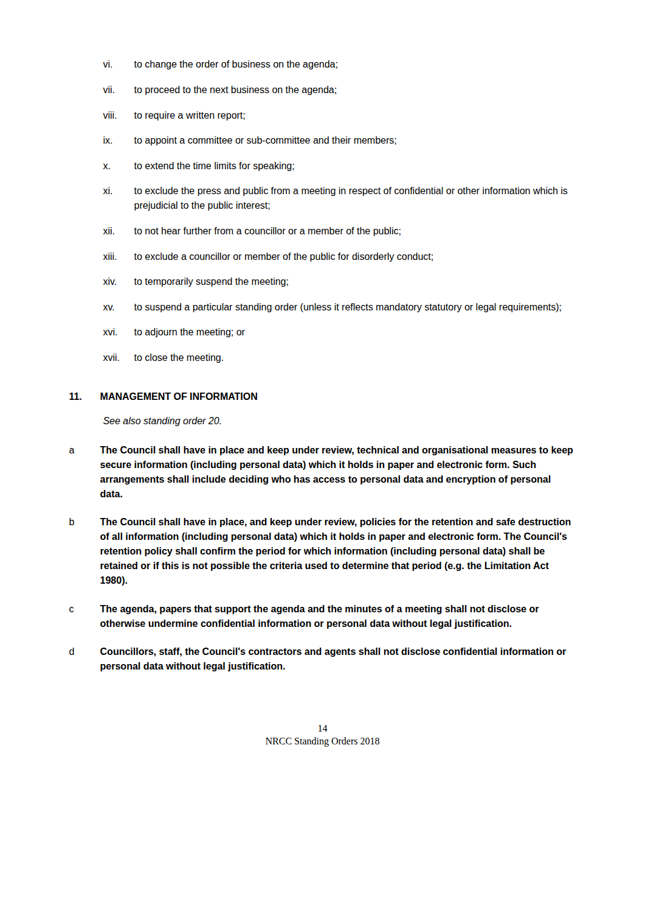vi. to change the order of business on the agenda;
vii. to proceed to the next business on the agenda;
viii. to require a written report;
ix. to appoint a committee or sub-committee and their members;
x. to extend the time limits for speaking;
xi. to exclude the press and public from a meeting in respect of confidential or other information which is prejudicial to the public interest;
xii. to not hear further from a councillor or a member of the public;
xiii. to exclude a councillor or member of the public for disorderly conduct;
xiv. to temporarily suspend the meeting;
xv. to suspend a particular standing order (unless it reflects mandatory statutory or legal requirements);
xvi. to adjourn the meeting; or
xvii. to close the meeting.
11. MANAGEMENT OF INFORMATION
See also standing order 20.
a The Council shall have in place and keep under review, technical and organisational measures to keep secure information (including personal data) which it holds in paper and electronic form. Such arrangements shall include deciding who has access to personal data and encryption of personal data.
b The Council shall have in place, and keep under review, policies for the retention and safe destruction of all information (including personal data) which it holds in paper and electronic form. The Council's retention policy shall confirm the period for which information (including personal data) shall be retained or if this is not possible the criteria used to determine that period (e.g. the Limitation Act 1980).
c The agenda, papers that support the agenda and the minutes of a meeting shall not disclose or otherwise undermine confidential information or personal data without legal justification.
d Councillors, staff, the Council's contractors and agents shall not disclose confidential information or personal data without legal justification.
14
NRCC Standing Orders 2018